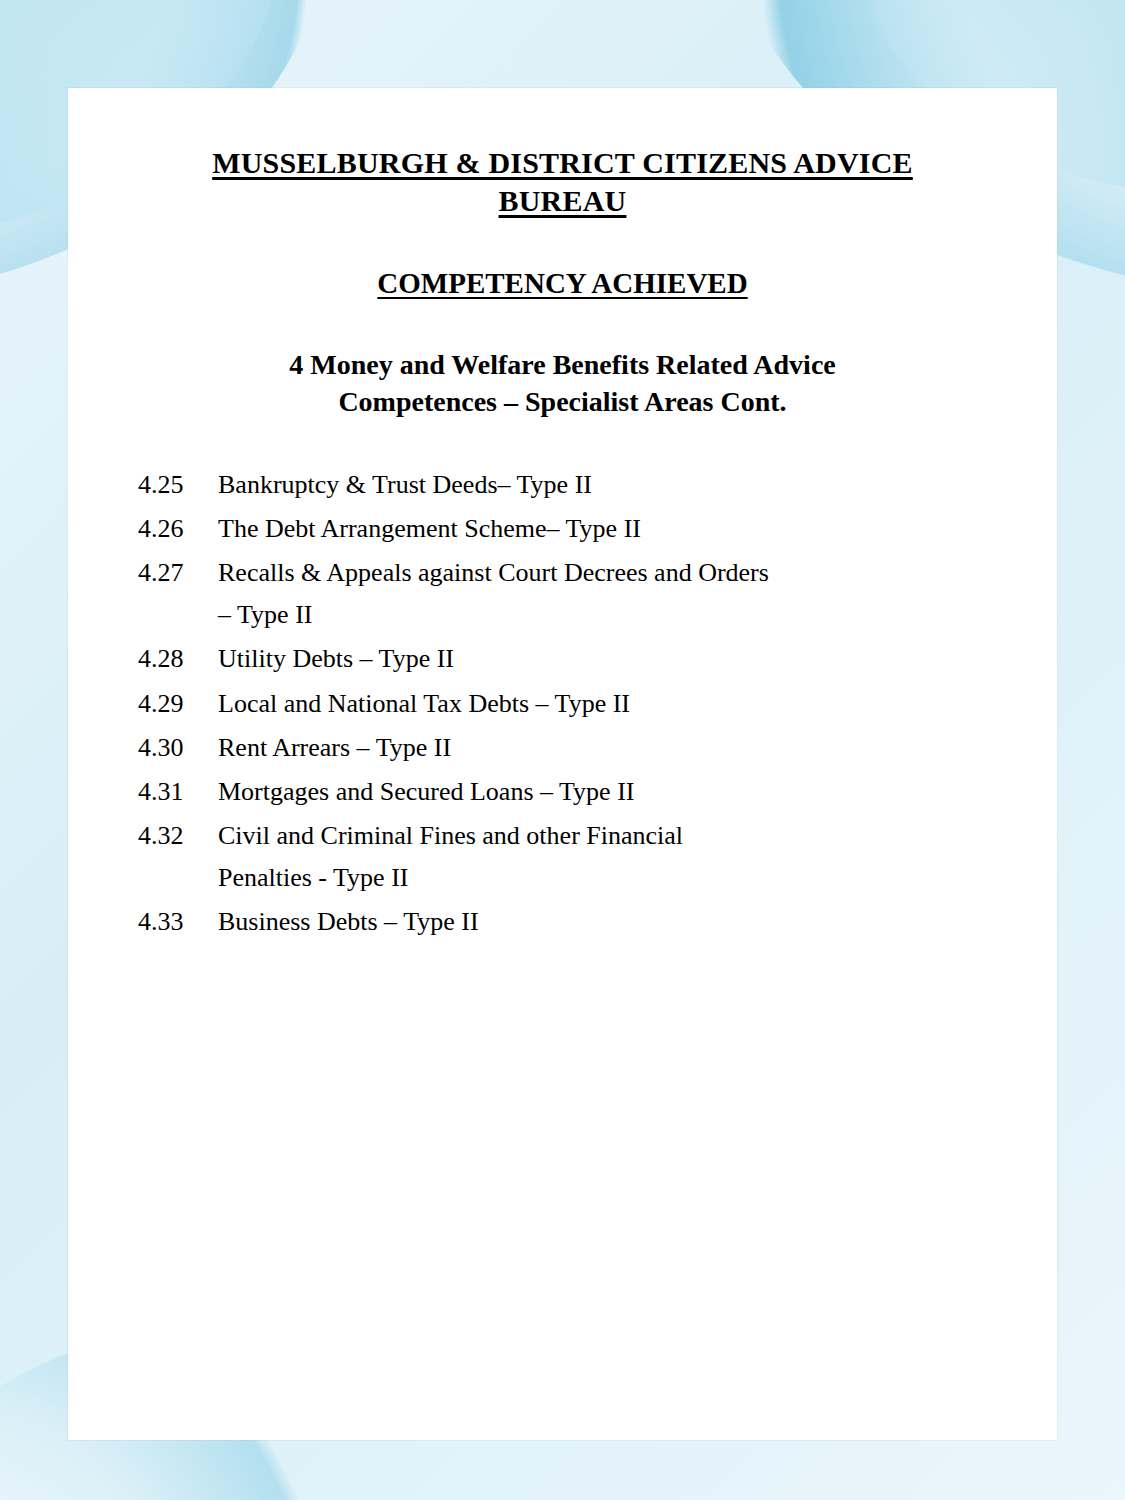MUSSELBURGH & DISTRICT CITIZENS ADVICE
BUREAU
COMPETENCY ACHIEVED
4 Money and Welfare Benefits Related Advice
Competences – Specialist Areas Cont.
4.25 Bankruptcy & Trust Deeds– Type II
4.26 The Debt Arrangement Scheme– Type II
4.27 Recalls & Appeals against Court Decrees and Orders
– Type II
4.28 Utility Debts – Type II
4.29 Local and National Tax Debts – Type II
4.30 Rent Arrears – Type II
4.31 Mortgages and Secured Loans – Type II
4.32 Civil and Criminal Fines and other Financial
Penalties - Type II
4.33 Business Debts – Type II